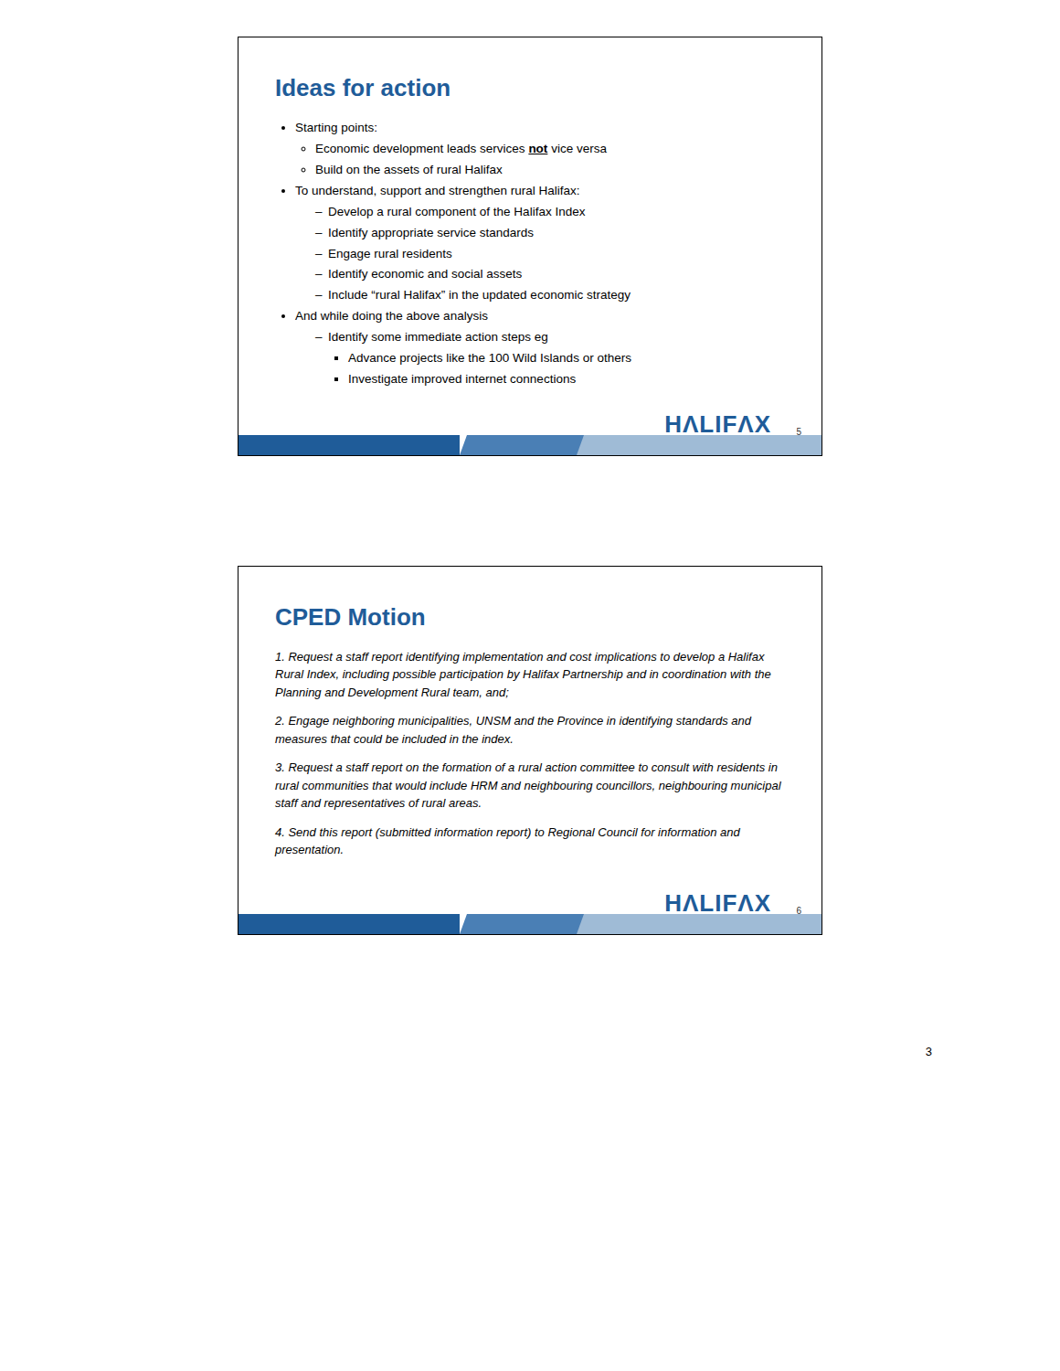Ideas for action
Starting points:
Economic development leads services not vice versa
Build on the assets of rural Halifax
To understand, support and strengthen rural Halifax:
Develop a rural component of the Halifax Index
Identify appropriate service standards
Engage rural residents
Identify economic and social assets
Include “rural Halifax” in the updated economic strategy
And while doing the above analysis
Identify some immediate action steps eg
Advance projects like the 100 Wild Islands or others
Investigate improved internet connections
HΛLIFΛX
5
CPED Motion
1. Request a staff report identifying implementation and cost implications to develop a Halifax Rural Index, including possible participation by Halifax Partnership and in coordination with the Planning and Development Rural team, and;
2. Engage neighboring municipalities, UNSM and the Province in identifying standards and measures that could be included in the index.
3. Request a staff report on the formation of a rural action committee to consult with residents in rural communities that would include HRM and neighbouring councillors, neighbouring municipal staff and representatives of rural areas.
4. Send this report (submitted information report) to Regional Council for information and presentation.
HΛLIFΛX
6
3